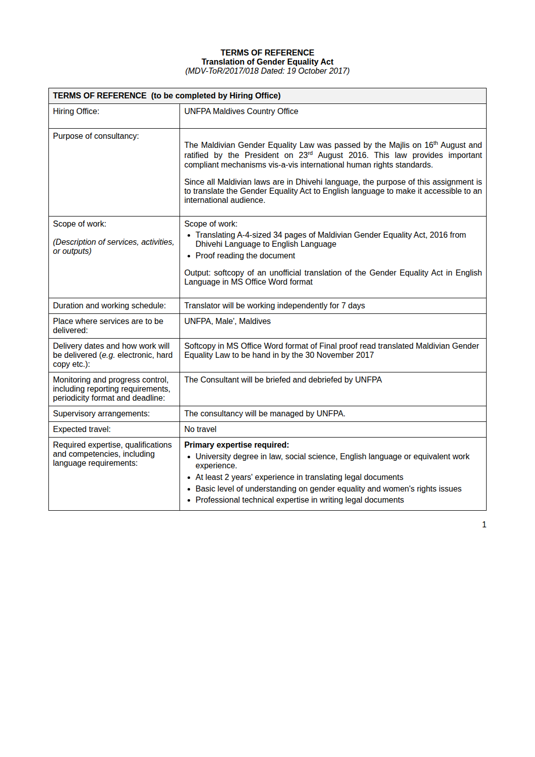TERMS OF REFERENCE
Translation of Gender Equality Act
(MDV-ToR/2017/018 Dated: 19 October 2017)
| TERMS OF REFERENCE (to be completed by Hiring Office) |
| --- |
| Hiring Office: | UNFPA Maldives Country Office |
| Purpose of consultancy: | The Maldivian Gender Equality Law was passed by the Majlis on 16 th August and ratified by the President on 23 rd August 2016. This law provides important compliant mechanisms vis-a-vis international human rights standards. Since all Maldivian laws are in Dhivehi language, the purpose of this assignment is to translate the Gender Equality Act to English language to make it accessible to an international audience. |
| Scope of work: (Description of services, activities, or outputs) | Scope of work: Translating A-4-sized 34 pages of Maldivian Gender Equality Act, 2016 from Dhivehi Language to English Language Proof reading the document Output: softcopy of an unofficial translation of the Gender Equality Act in English Language in MS Office Word format |
| Duration and working schedule: | Translator will be working independently for 7 days |
| Place where services are to be delivered: | UNFPA, Male', Maldives |
| Delivery dates and how work will be delivered ( e.g. electronic, hard copy etc.): | Softcopy in MS Office Word format of Final proof read translated Maldivian Gender Equality Law to be hand in by the 30 November 2017 |
| Monitoring and progress control, including reporting requirements, periodicity format and deadline: | The Consultant will be briefed and debriefed by UNFPA |
| Supervisory arrangements: | The consultancy will be managed by UNFPA. |
| Expected travel: | No travel |
| Required expertise, qualifications and competencies, including language requirements: | Primary expertise required: University degree in law, social science, English language or equivalent work experience. At least 2 years' experience in translating legal documents Basic level of understanding on gender equality and women's rights issues Professional technical expertise in writing legal documents |
1